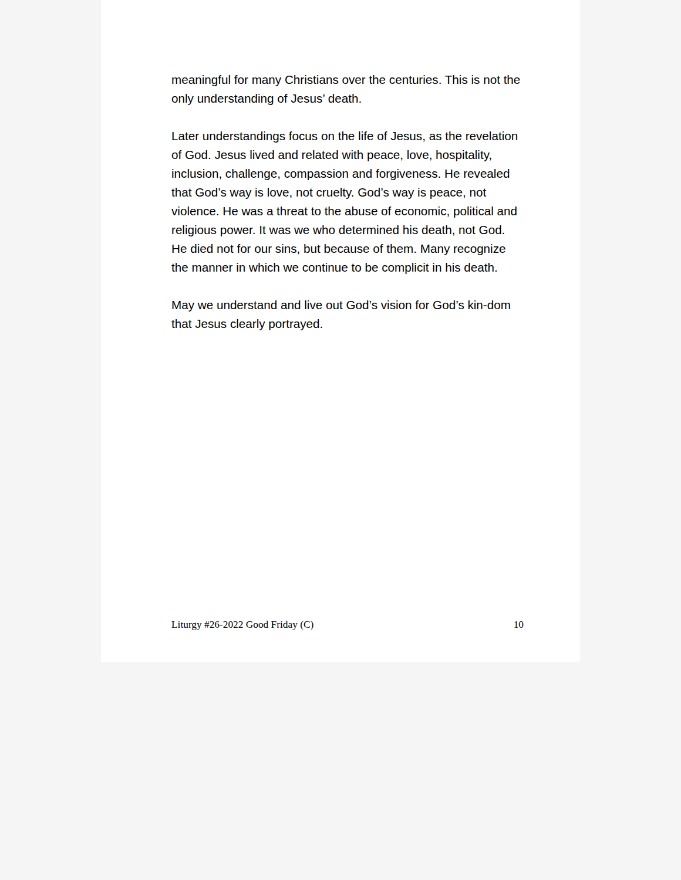meaningful for many Christians over the centuries. This is not the only understanding of Jesus’ death.
Later understandings focus on the life of Jesus, as the revelation of God. Jesus lived and related with peace, love, hospitality, inclusion, challenge, compassion and forgiveness. He revealed that God’s way is love, not cruelty. God’s way is peace, not violence. He was a threat to the abuse of economic, political and religious power. It was we who determined his death, not God. He died not for our sins, but because of them. Many recognize the manner in which we continue to be complicit in his death.
May we understand and live out God’s vision for God’s kin-dom that Jesus clearly portrayed.
Liturgy #26-2022 Good Friday (C) 10